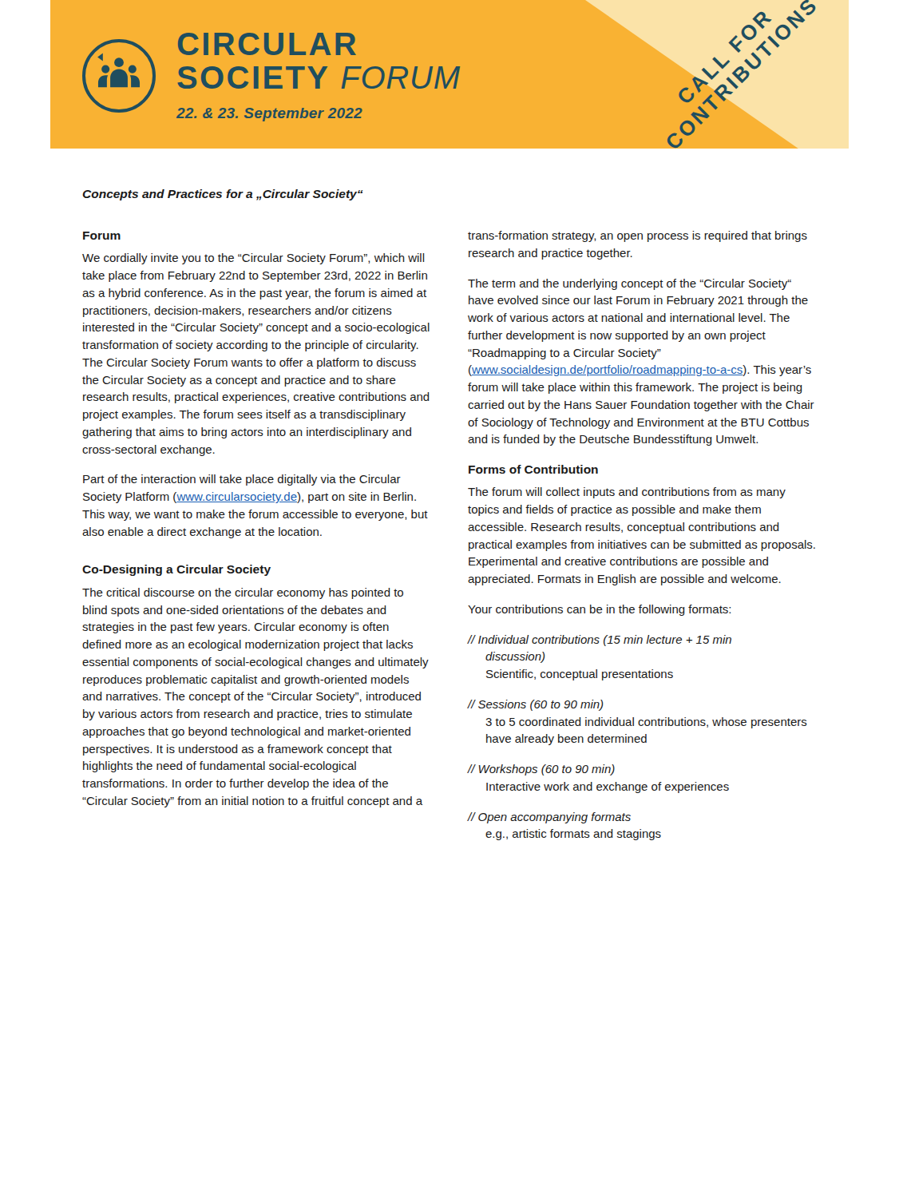CALL FOR
CONTRIBUTIONS
Circular
Society Forum
22. & 23. September 2022
Concepts and Practices for a „Circular Society“
Forum
We cordially invite you to the “Circular Society Forum”, which will take place from February 22nd to September 23rd, 2022 in Berlin as a hybrid conference. As in the past year, the forum is aimed at practitioners, decision-makers, researchers and/or citizens interested in the “Circular Society” concept and a socio-ecological transformation of society according to the principle of circularity. The Circular Society Forum wants to offer a platform to discuss the Circular Society as a concept and practice and to share research results, practical experiences, creative contributions and project examples. The forum sees itself as a transdisciplinary gathering that aims to bring actors into an interdisciplinary and cross-sectoral exchange.
Part of the interaction will take place digitally via the Circular Society Platform (www.circularsociety.de), part on site in Berlin. This way, we want to make the forum accessible to everyone, but also enable a direct exchange at the location.
Co-Designing a Circular Society
The critical discourse on the circular economy has pointed to blind spots and one-sided orientations of the debates and strategies in the past few years. Circular economy is often defined more as an ecological modernization project that lacks essential components of social-ecological changes and ultimately reproduces problematic capitalist and growth-oriented models and narratives. The concept of the “Circular Society”, introduced by various actors from research and practice, tries to stimulate approaches that go beyond technological and market-oriented perspectives. It is understood as a framework concept that highlights the need of fundamental social-ecological transformations. In order to further develop the idea of the “Circular Society” from an initial notion to a fruitful concept and a trans-formation strategy, an open process is required that brings research and practice together.
The term and the underlying concept of the “Circular Society“ have evolved since our last Forum in February 2021 through the work of various actors at national and international level. The further development is now supported by an own project “Roadmapping to a Circular Society” (www.socialdesign.de/portfolio/roadmapping-to-a-cs). This year’s forum will take place within this framework. The project is being carried out by the Hans Sauer Foundation together with the Chair of Sociology of Technology and Environment at the BTU Cottbus and is funded by the Deutsche Bundesstiftung Umwelt.
Forms of Contribution
The forum will collect inputs and contributions from as many topics and fields of practice as possible and make them accessible. Research results, conceptual contributions and practical examples from initiatives can be submitted as proposals. Experimental and creative contributions are possible and appreciated. Formats in English are possible and welcome.
Your contributions can be in the following formats:
// Individual contributions (15 min lecture + 15 min discussion) Scientific, conceptual presentations
// Sessions (60 to 90 min) 3 to 5 coordinated individual contributions, whose presenters have already been determined
// Workshops (60 to 90 min) Interactive work and exchange of experiences
// Open accompanying formats e.g., artistic formats and stagings